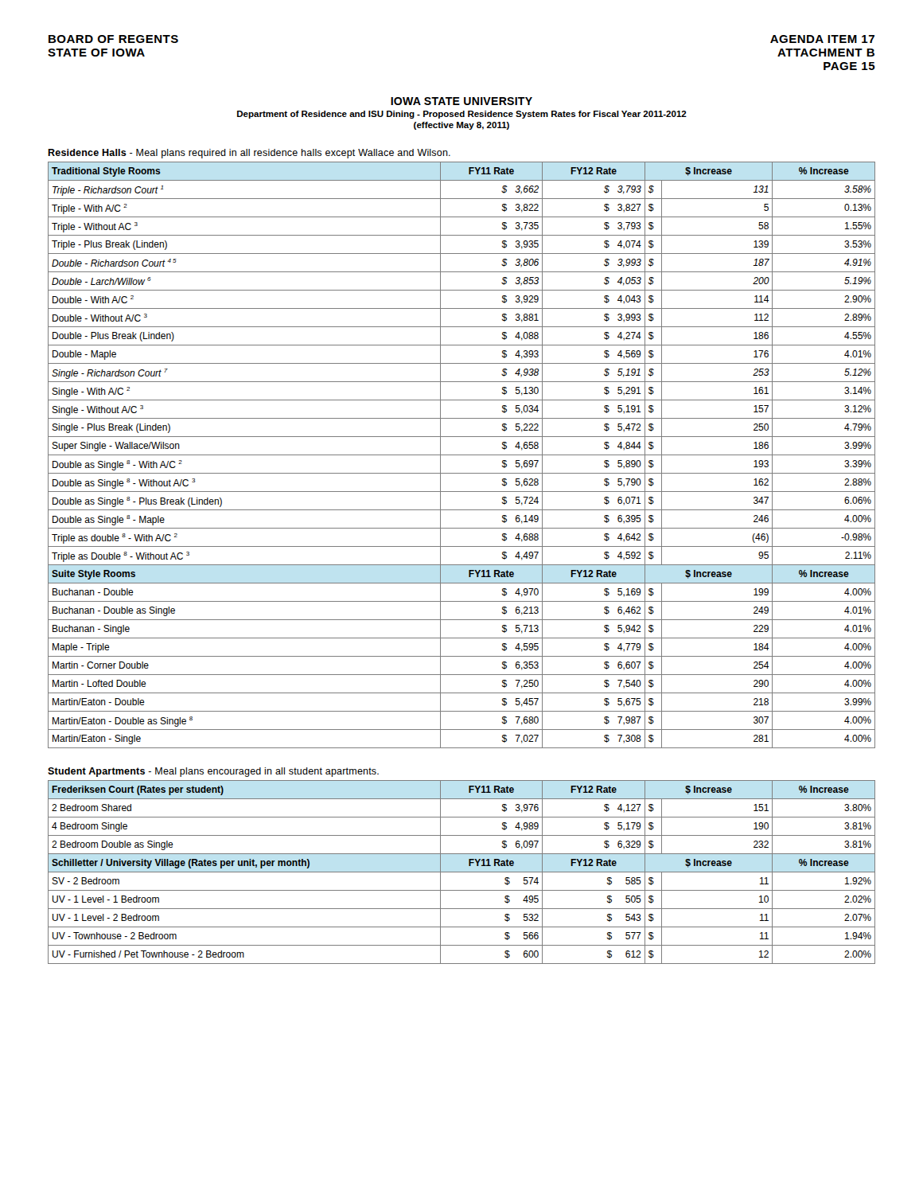BOARD OF REGENTS
STATE OF IOWA
AGENDA ITEM 17
ATTACHMENT B
PAGE 15
IOWA STATE UNIVERSITY
Department of Residence and ISU Dining - Proposed Residence System Rates for Fiscal Year 2011-2012
(effective May 8, 2011)
Residence Halls - Meal plans required in all residence halls except Wallace and Wilson.
| Traditional Style Rooms | FY11 Rate | FY12 Rate | $ Increase | % Increase |
| --- | --- | --- | --- | --- |
| Triple - Richardson Court 1 | $ 3,662 | $ 3,793 | $ | 131 | 3.58% |
| Triple - With A/C 2 | $ 3,822 | $ 3,827 | $ | 5 | 0.13% |
| Triple - Without AC 3 | $ 3,735 | $ 3,793 | $ | 58 | 1.55% |
| Triple - Plus Break (Linden) | $ 3,935 | $ 4,074 | $ | 139 | 3.53% |
| Double - Richardson Court 4 5 | $ 3,806 | $ 3,993 | $ | 187 | 4.91% |
| Double - Larch/Willow 6 | $ 3,853 | $ 4,053 | $ | 200 | 5.19% |
| Double - With A/C 2 | $ 3,929 | $ 4,043 | $ | 114 | 2.90% |
| Double - Without A/C 3 | $ 3,881 | $ 3,993 | $ | 112 | 2.89% |
| Double - Plus Break (Linden) | $ 4,088 | $ 4,274 | $ | 186 | 4.55% |
| Double - Maple | $ 4,393 | $ 4,569 | $ | 176 | 4.01% |
| Single - Richardson Court 7 | $ 4,938 | $ 5,191 | $ | 253 | 5.12% |
| Single - With A/C 2 | $ 5,130 | $ 5,291 | $ | 161 | 3.14% |
| Single - Without A/C 3 | $ 5,034 | $ 5,191 | $ | 157 | 3.12% |
| Single - Plus Break (Linden) | $ 5,222 | $ 5,472 | $ | 250 | 4.79% |
| Super Single - Wallace/Wilson | $ 4,658 | $ 4,844 | $ | 186 | 3.99% |
| Double as Single 8 - With A/C 2 | $ 5,697 | $ 5,890 | $ | 193 | 3.39% |
| Double as Single 8 - Without A/C 3 | $ 5,628 | $ 5,790 | $ | 162 | 2.88% |
| Double as Single 8 - Plus Break (Linden) | $ 5,724 | $ 6,071 | $ | 347 | 6.06% |
| Double as Single 8 - Maple | $ 6,149 | $ 6,395 | $ | 246 | 4.00% |
| Triple as double 8 - With A/C 2 | $ 4,688 | $ 4,642 | $ | (46) | -0.98% |
| Triple as Double 8 - Without AC 3 | $ 4,497 | $ 4,592 | $ | 95 | 2.11% |
| Suite Style Rooms | FY11 Rate | FY12 Rate | $ Increase | % Increase |
| Buchanan - Double | $ 4,970 | $ 5,169 | $ | 199 | 4.00% |
| Buchanan - Double as Single | $ 6,213 | $ 6,462 | $ | 249 | 4.01% |
| Buchanan - Single | $ 5,713 | $ 5,942 | $ | 229 | 4.01% |
| Maple - Triple | $ 4,595 | $ 4,779 | $ | 184 | 4.00% |
| Martin - Corner Double | $ 6,353 | $ 6,607 | $ | 254 | 4.00% |
| Martin - Lofted Double | $ 7,250 | $ 7,540 | $ | 290 | 4.00% |
| Martin/Eaton - Double | $ 5,457 | $ 5,675 | $ | 218 | 3.99% |
| Martin/Eaton - Double as Single 8 | $ 7,680 | $ 7,987 | $ | 307 | 4.00% |
| Martin/Eaton - Single | $ 7,027 | $ 7,308 | $ | 281 | 4.00% |
Student Apartments - Meal plans encouraged in all student apartments.
| Frederiksen Court (Rates per student) | FY11 Rate | FY12 Rate | $ Increase | % Increase |
| --- | --- | --- | --- | --- |
| 2 Bedroom Shared | $ 3,976 | $ 4,127 | $ | 151 | 3.80% |
| 4 Bedroom Single | $ 4,989 | $ 5,179 | $ | 190 | 3.81% |
| 2 Bedroom Double as Single | $ 6,097 | $ 6,329 | $ | 232 | 3.81% |
| Schilletter / University Village (Rates per unit, per month) | FY11 Rate | FY12 Rate | $ Increase | % Increase |
| SV - 2 Bedroom | $ 574 | $ 585 | $ | 11 | 1.92% |
| UV - 1 Level - 1 Bedroom | $ 495 | $ 505 | $ | 10 | 2.02% |
| UV - 1 Level - 2 Bedroom | $ 532 | $ 543 | $ | 11 | 2.07% |
| UV - Townhouse - 2 Bedroom | $ 566 | $ 577 | $ | 11 | 1.94% |
| UV - Furnished / Pet Townhouse - 2 Bedroom | $ 600 | $ 612 | $ | 12 | 2.00% |